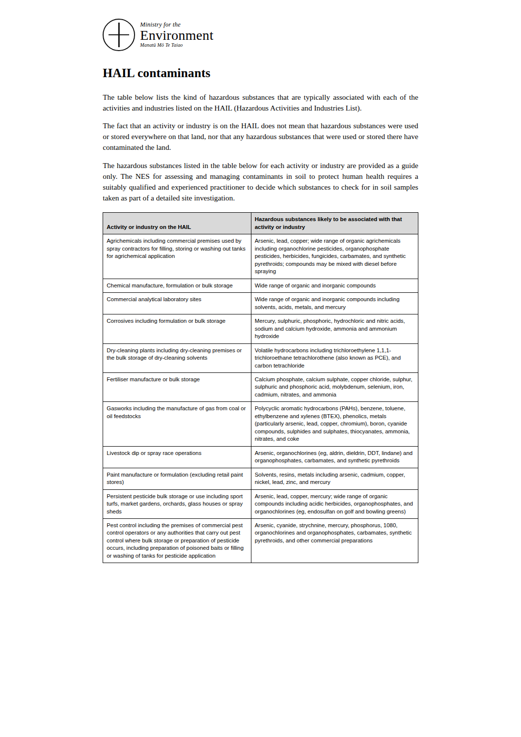Ministry for the
Environment
Manatū Mō Te Taiao
HAIL contaminants
The table below lists the kind of hazardous substances that are typically associated with each of the activities and industries listed on the HAIL (Hazardous Activities and Industries List).
The fact that an activity or industry is on the HAIL does not mean that hazardous substances were used or stored everywhere on that land, nor that any hazardous substances that were used or stored there have contaminated the land.
The hazardous substances listed in the table below for each activity or industry are provided as a guide only. The NES for assessing and managing contaminants in soil to protect human health requires a suitably qualified and experienced practitioner to decide which substances to check for in soil samples taken as part of a detailed site investigation.
| Activity or industry on the HAIL | Hazardous substances likely to be associated with that activity or industry |
| --- | --- |
| Agrichemicals including commercial premises used by spray contractors for filling, storing or washing out tanks for agrichemical application | Arsenic, lead, copper; wide range of organic agrichemicals including organochlorine pesticides, organophosphate pesticides, herbicides, fungicides, carbamates, and synthetic pyrethroids; compounds may be mixed with diesel before spraying |
| Chemical manufacture, formulation or bulk storage | Wide range of organic and inorganic compounds |
| Commercial analytical laboratory sites | Wide range of organic and inorganic compounds including solvents, acids, metals, and mercury |
| Corrosives including formulation or bulk storage | Mercury, sulphuric, phosphoric, hydrochloric and nitric acids, sodium and calcium hydroxide, ammonia and ammonium hydroxide |
| Dry-cleaning plants including dry-cleaning premises or the bulk storage of dry-cleaning solvents | Volatile hydrocarbons including trichloroethylene 1,1,1-trichloroethane tetrachlorothene (also known as PCE), and carbon tetrachloride |
| Fertiliser manufacture or bulk storage | Calcium phosphate, calcium sulphate, copper chloride, sulphur, sulphuric and phosphoric acid, molybdenum, selenium, iron, cadmium, nitrates, and ammonia |
| Gasworks including the manufacture of gas from coal or oil feedstocks | Polycyclic aromatic hydrocarbons (PAHs), benzene, toluene, ethylbenzene and xylenes (BTEX), phenolics, metals (particularly arsenic, lead, copper, chromium), boron, cyanide compounds, sulphides and sulphates, thiocyanates, ammonia, nitrates, and coke |
| Livestock dip or spray race operations | Arsenic, organochlorines (eg, aldrin, dieldrin, DDT, lindane) and organophosphates, carbamates, and synthetic pyrethroids |
| Paint manufacture or formulation (excluding retail paint stores) | Solvents, resins, metals including arsenic, cadmium, copper, nickel, lead, zinc, and mercury |
| Persistent pesticide bulk storage or use including sport turfs, market gardens, orchards, glass houses or spray sheds | Arsenic, lead, copper, mercury; wide range of organic compounds including acidic herbicides, organophosphates, and organochlorines (eg, endosulfan on golf and bowling greens) |
| Pest control including the premises of commercial pest control operators or any authorities that carry out pest control where bulk storage or preparation of pesticide occurs, including preparation of poisoned baits or filling or washing of tanks for pesticide application | Arsenic, cyanide, strychnine, mercury, phosphorus, 1080, organochlorines and organophosphates, carbamates, synthetic pyrethroids, and other commercial preparations |